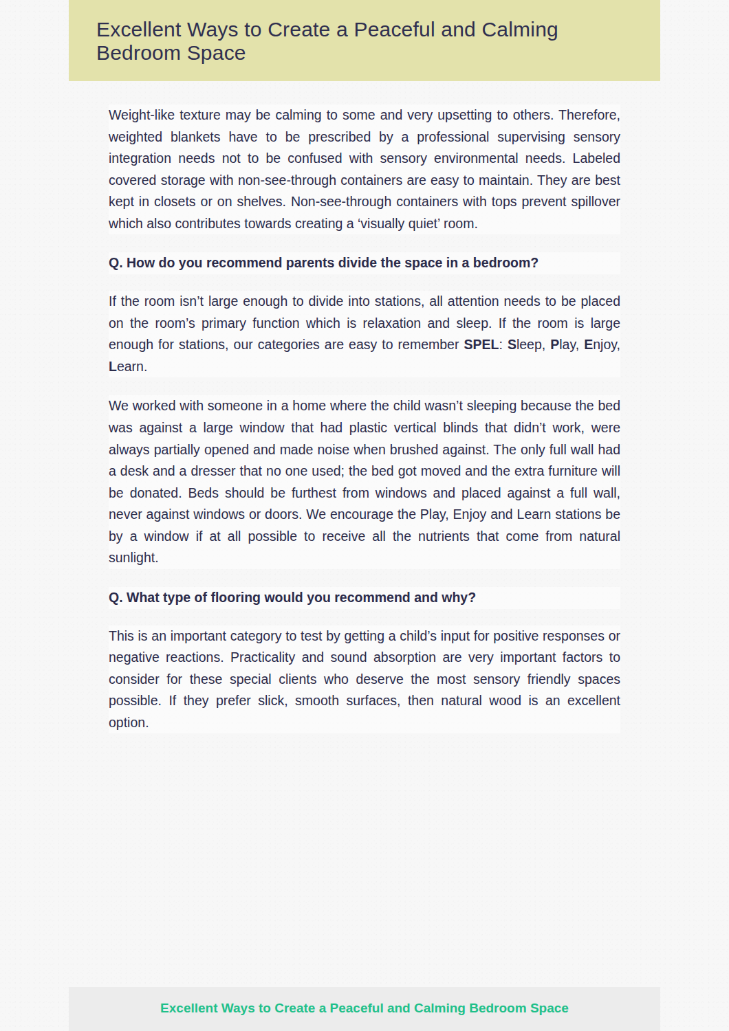Excellent Ways to Create a Peaceful and Calming Bedroom Space
Weight-like texture may be calming to some and very upsetting to others. Therefore, weighted blankets have to be prescribed by a professional supervising sensory integration needs not to be confused with sensory environmental needs. Labeled covered storage with non-see-through containers are easy to maintain. They are best kept in closets or on shelves. Non-see-through containers with tops prevent spillover which also contributes towards creating a ‘visually quiet’ room.
Q. How do you recommend parents divide the space in a bedroom?
If the room isn’t large enough to divide into stations, all attention needs to be placed on the room’s primary function which is relaxation and sleep. If the room is large enough for stations, our categories are easy to remember SPEL: Sleep, Play, Enjoy, Learn.
We worked with someone in a home where the child wasn’t sleeping because the bed was against a large window that had plastic vertical blinds that didn’t work, were always partially opened and made noise when brushed against. The only full wall had a desk and a dresser that no one used; the bed got moved and the extra furniture will be donated. Beds should be furthest from windows and placed against a full wall, never against windows or doors. We encourage the Play, Enjoy and Learn stations be by a window if at all possible to receive all the nutrients that come from natural sunlight.
Q. What type of flooring would you recommend and why?
This is an important category to test by getting a child’s input for positive responses or negative reactions. Practicality and sound absorption are very important factors to consider for these special clients who deserve the most sensory friendly spaces possible. If they prefer slick, smooth surfaces, then natural wood is an excellent option.
Excellent Ways to Create a Peaceful and Calming Bedroom Space